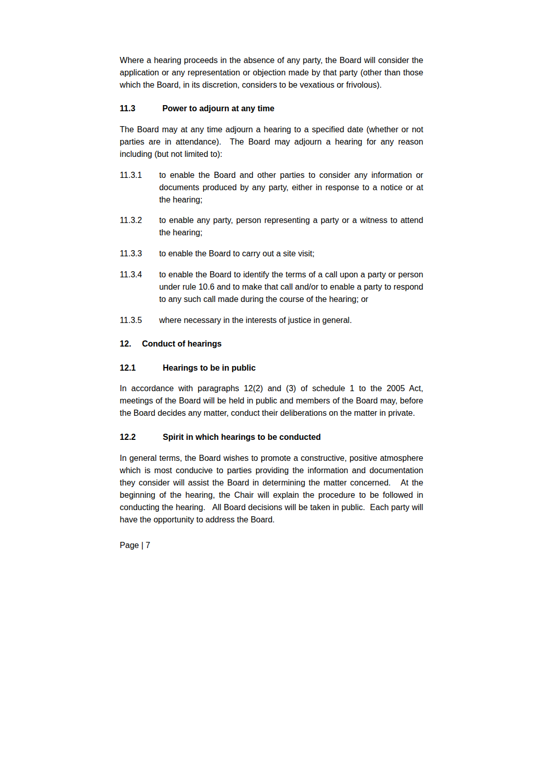Where a hearing proceeds in the absence of any party, the Board will consider the application or any representation or objection made by that party (other than those which the Board, in its discretion, considers to be vexatious or frivolous).
11.3 Power to adjourn at any time
The Board may at any time adjourn a hearing to a specified date (whether or not parties are in attendance). The Board may adjourn a hearing for any reason including (but not limited to):
11.3.1 to enable the Board and other parties to consider any information or documents produced by any party, either in response to a notice or at the hearing;
11.3.2 to enable any party, person representing a party or a witness to attend the hearing;
11.3.3 to enable the Board to carry out a site visit;
11.3.4 to enable the Board to identify the terms of a call upon a party or person under rule 10.6 and to make that call and/or to enable a party to respond to any such call made during the course of the hearing; or
11.3.5 where necessary in the interests of justice in general.
12. Conduct of hearings
12.1 Hearings to be in public
In accordance with paragraphs 12(2) and (3) of schedule 1 to the 2005 Act, meetings of the Board will be held in public and members of the Board may, before the Board decides any matter, conduct their deliberations on the matter in private.
12.2 Spirit in which hearings to be conducted
In general terms, the Board wishes to promote a constructive, positive atmosphere which is most conducive to parties providing the information and documentation they consider will assist the Board in determining the matter concerned. At the beginning of the hearing, the Chair will explain the procedure to be followed in conducting the hearing. All Board decisions will be taken in public. Each party will have the opportunity to address the Board.
Page | 7